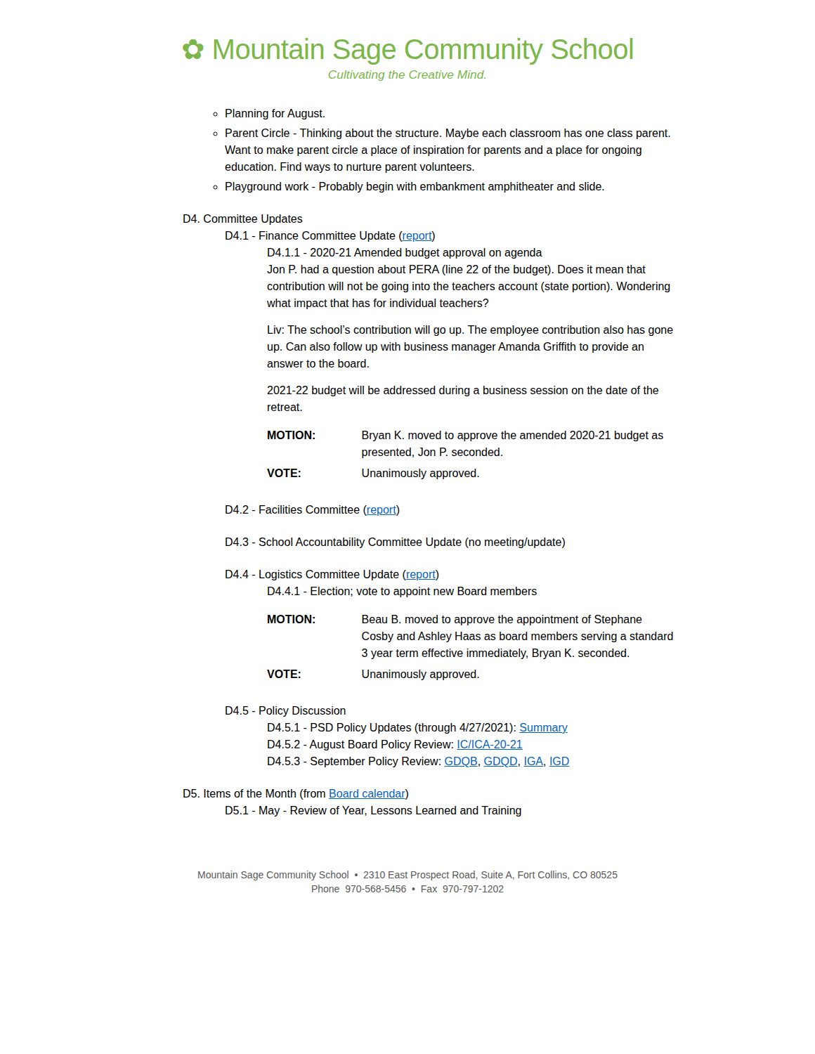✿ Mountain Sage Community School
Cultivating the Creative Mind.
Planning for August.
Parent Circle - Thinking about the structure. Maybe each classroom has one class parent. Want to make parent circle a place of inspiration for parents and a place for ongoing education. Find ways to nurture parent volunteers.
Playground work - Probably begin with embankment amphitheater and slide.
D4. Committee Updates
D4.1 - Finance Committee Update (report)
D4.1.1 - 2020-21 Amended budget approval on agenda
Jon P. had a question about PERA (line 22 of the budget). Does it mean that contribution will not be going into the teachers account (state portion). Wondering what impact that has for individual teachers?
Liv: The school’s contribution will go up. The employee contribution also has gone up. Can also follow up with business manager Amanda Griffith to provide an answer to the board.
2021-22 budget will be addressed during a business session on the date of the retreat.
| MOTION: | Bryan K. moved to approve the amended 2020-21 budget as presented, Jon P. seconded. |
| VOTE: | Unanimously approved. |
D4.2 - Facilities Committee (report)
D4.3 - School Accountability Committee Update (no meeting/update)
D4.4 - Logistics Committee Update (report)
D4.4.1 - Election; vote to appoint new Board members
| MOTION: | Beau B. moved to approve the appointment of Stephane Cosby and Ashley Haas as board members serving a standard 3 year term effective immediately, Bryan K. seconded. |
| VOTE: | Unanimously approved. |
D4.5 - Policy Discussion
D4.5.1 - PSD Policy Updates (through 4/27/2021): Summary
D4.5.2 - August Board Policy Review: IC/ICA-20-21
D4.5.3 - September Policy Review: GDQB, GDQD, IGA, IGD
D5. Items of the Month (from Board calendar)
D5.1 - May - Review of Year, Lessons Learned and Training
Mountain Sage Community School • 2310 East Prospect Road, Suite A, Fort Collins, CO 80525
Phone 970-568-5456 • Fax 970-797-1202